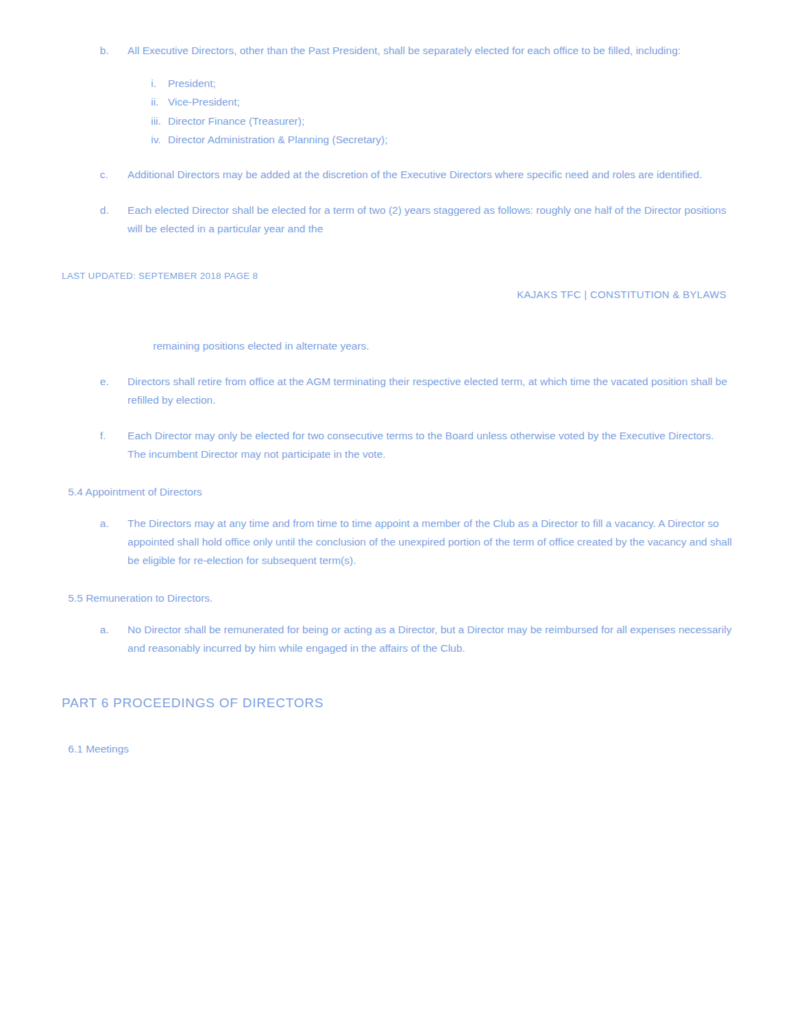b. All Executive Directors, other than the Past President, shall be separately elected for each office to be filled, including:
i. President;
ii. Vice-President;
iii. Director Finance (Treasurer);
iv. Director Administration & Planning (Secretary);
c. Additional Directors may be added at the discretion of the Executive Directors where specific need and roles are identified.
d. Each elected Director shall be elected for a term of two (2) years staggered as follows: roughly one half of the Director positions will be elected in a particular year and the
LAST UPDATED: SEPTEMBER 2018 PAGE 8
KAJAKS TFC | CONSTITUTION & BYLAWS
remaining positions elected in alternate years.
e. Directors shall retire from office at the AGM terminating their respective elected term, at which time the vacated position shall be refilled by election.
f. Each Director may only be elected for two consecutive terms to the Board unless otherwise voted by the Executive Directors. The incumbent Director may not participate in the vote.
5.4 Appointment of Directors
a. The Directors may at any time and from time to time appoint a member of the Club as a Director to fill a vacancy. A Director so appointed shall hold office only until the conclusion of the unexpired portion of the term of office created by the vacancy and shall be eligible for re-election for subsequent term(s).
5.5 Remuneration to Directors.
a. No Director shall be remunerated for being or acting as a Director, but a Director may be reimbursed for all expenses necessarily and reasonably incurred by him while engaged in the affairs of the Club.
PART 6 PROCEEDINGS OF DIRECTORS
6.1 Meetings